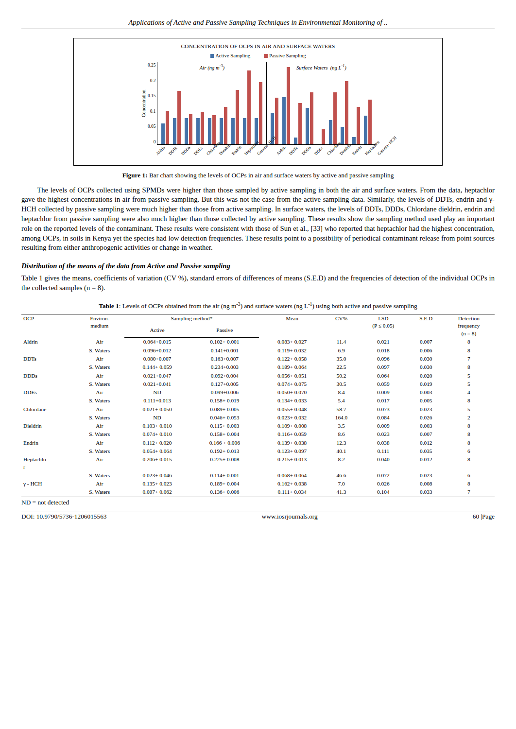Applications of Active and Passive Sampling Techniques in Environmental Monitoring of ..
CONCENTRATION OF OCPS IN AIR AND SURFACE WATERS
Active Sampling Passive Sampling
Concentration
0.25
0.2
0.15
0.1
0.05
0
Air (ng m-3)
Surface Waters (ng L-1)
Aldrin
DDTs
DDDs
DDEs
Chlordane
Dieldrin
Endrin
Heptachlor
Gamma- HCH
Aldrin
DDTs
DDDs
DDEs
Chlordane
Dieldrin
Endrin
Heptachlor
Gamma- HCH
Figure 1: Bar chart showing the levels of OCPs in air and surface waters by active and passive sampling
The levels of OCPs collected using SPMDs were higher than those sampled by active sampling in both the air and surface waters. From the data, heptachlor gave the highest concentrations in air from passive sampling. But this was not the case from the active sampling data. Similarly, the levels of DDTs, endrin and γ-HCH collected by passive sampling were much higher than those from active sampling. In surface waters, the levels of DDTs, DDDs, Chlordane dieldrin, endrin and heptachlor from passive sampling were also much higher than those collected by active sampling. These results show the sampling method used play an important role on the reported levels of the contaminant. These results were consistent with those of Sun et al., [33] who reported that heptachlor had the highest concentration, among OCPs, in soils in Kenya yet the species had low detection frequencies. These results point to a possibility of periodical contaminant release from point sources resulting from either anthropogenic activities or change in weather.
Distribution of the means of the data from Active and Passive sampling
Table 1 gives the means, coefficients of variation (CV %), standard errors of differences of means (S.E.D) and the frequencies of detection of the individual OCPs in the collected samples (n = 8).
Table 1: Levels of OCPs obtained from the air (ng m-3) and surface waters (ng L-1) using both active and passive sampling
| OCP | Environ. medium | Sampling method* | Mean | CV% | LSD (P ≤ 0.05) | S.E.D | Detection frequency (n = 8) |
| --- | --- | --- | --- | --- | --- | --- | --- |
| Active | Passive |
| Aldrin | Air | 0.064 + 0.015 | 0.102 + 0.001 | 0.083 + 0.027 | 11.4 | 0.021 | 0.007 | 8 |
| | S. Waters | 0.096 + 0.012 | 0.141 + 0.001 | 0.119 + 0.032 | 6.9 | 0.018 | 0.006 | 8 |
| DDTs | Air | 0.080 + 0.007 | 0.163 + 0.007 | 0.122 + 0.058 | 35.0 | 0.096 | 0.030 | 7 |
| | S. Waters | 0.144 + 0.059 | 0.234 + 0.003 | 0.189 + 0.064 | 22.5 | 0.097 | 0.030 | 8 |
| DDDs | Air | 0.021 + 0.047 | 0.092 + 0.004 | 0.056 + 0.051 | 50.2 | 0.064 | 0.020 | 5 |
| | S. Waters | 0.021 + 0.041 | 0.127 + 0.005 | 0.074 + 0.075 | 30.5 | 0.059 | 0.019 | 5 |
| DDEs | Air | ND | 0.099 + 0.006 | 0.050 + 0.070 | 8.4 | 0.009 | 0.003 | 4 |
| | S. Waters | 0.111 + 0.013 | 0.158 + 0.019 | 0.134 + 0.033 | 5.4 | 0.017 | 0.005 | 8 |
| Chlordane | Air | 0.021 + 0.050 | 0.089 + 0.005 | 0.055 + 0.048 | 58.7 | 0.073 | 0.023 | 5 |
| | S. Waters | ND | 0.046 + 0.053 | 0.023 + 0.032 | 164.0 | 0.084 | 0.026 | 2 |
| Dieldrin | Air | 0.103 + 0.010 | 0.115 + 0.003 | 0.109 + 0.008 | 3.5 | 0.009 | 0.003 | 8 |
| | S. Waters | 0.074 + 0.010 | 0.158 + 0.004 | 0.116 + 0.059 | 8.6 | 0.023 | 0.007 | 8 |
| Endrin | Air | 0.112 + 0.020 | 0.166 + 0.006 | 0.139 + 0.038 | 12.3 | 0.038 | 0.012 | 8 |
| | S. Waters | 0.054 + 0.064 | 0.192 + 0.013 | 0.123 + 0.097 | 40.1 | 0.111 | 0.035 | 6 |
| Heptachlo r | Air | 0.206 + 0.015 | 0.225 + 0.008 | 0.215 + 0.013 | 8.2 | 0.040 | 0.012 | 8 |
| | S. Waters | 0.023 + 0.046 | 0.114 + 0.001 | 0.068 + 0.064 | 46.6 | 0.072 | 0.023 | 6 |
| γ - HCH | Air | 0.135 + 0.023 | 0.189 + 0.004 | 0.162 + 0.038 | 7.0 | 0.026 | 0.008 | 8 |
| | S. Waters | 0.087 + 0.062 | 0.136 + 0.006 | 0.111 + 0.034 | 41.3 | 0.104 | 0.033 | 7 |
ND = not detected
DOI: 10.9790/5736-1206015563
www.iosrjournals.org
60 |Page